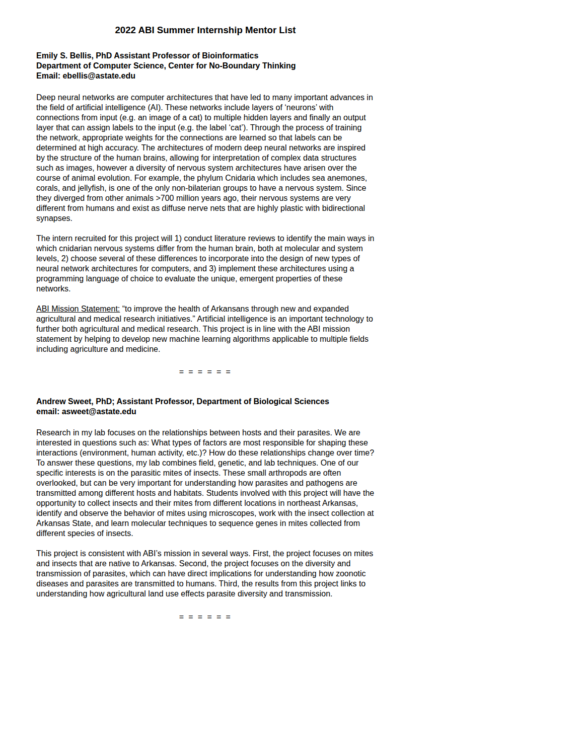2022 ABI Summer Internship Mentor List
Emily S. Bellis, PhD Assistant Professor of Bioinformatics
Department of Computer Science, Center for No-Boundary Thinking
Email: ebellis@astate.edu
Deep neural networks are computer architectures that have led to many important advances in the field of artificial intelligence (AI). These networks include layers of ‘neurons’ with connections from input (e.g. an image of a cat) to multiple hidden layers and finally an output layer that can assign labels to the input (e.g. the label ‘cat’). Through the process of training the network, appropriate weights for the connections are learned so that labels can be determined at high accuracy. The architectures of modern deep neural networks are inspired by the structure of the human brains, allowing for interpretation of complex data structures such as images, however a diversity of nervous system architectures have arisen over the course of animal evolution. For example, the phylum Cnidaria which includes sea anemones, corals, and jellyfish, is one of the only non-bilaterian groups to have a nervous system. Since they diverged from other animals >700 million years ago, their nervous systems are very different from humans and exist as diffuse nerve nets that are highly plastic with bidirectional synapses.
The intern recruited for this project will 1) conduct literature reviews to identify the main ways in which cnidarian nervous systems differ from the human brain, both at molecular and system levels, 2) choose several of these differences to incorporate into the design of new types of neural network architectures for computers, and 3) implement these architectures using a programming language of choice to evaluate the unique, emergent properties of these networks.
ABI Mission Statement: “to improve the health of Arkansans through new and expanded agricultural and medical research initiatives.” Artificial intelligence is an important technology to further both agricultural and medical research. This project is in line with the ABI mission statement by helping to develop new machine learning algorithms applicable to multiple fields including agriculture and medicine.
= = = = = =
Andrew Sweet, PhD; Assistant Professor, Department of Biological Sciences
email: asweet@astate.edu
Research in my lab focuses on the relationships between hosts and their parasites. We are interested in questions such as: What types of factors are most responsible for shaping these interactions (environment, human activity, etc.)? How do these relationships change over time? To answer these questions, my lab combines field, genetic, and lab techniques. One of our specific interests is on the parasitic mites of insects. These small arthropods are often overlooked, but can be very important for understanding how parasites and pathogens are transmitted among different hosts and habitats. Students involved with this project will have the opportunity to collect insects and their mites from different locations in northeast Arkansas, identify and observe the behavior of mites using microscopes, work with the insect collection at Arkansas State, and learn molecular techniques to sequence genes in mites collected from different species of insects.
This project is consistent with ABI’s mission in several ways. First, the project focuses on mites and insects that are native to Arkansas. Second, the project focuses on the diversity and transmission of parasites, which can have direct implications for understanding how zoonotic diseases and parasites are transmitted to humans. Third, the results from this project links to understanding how agricultural land use effects parasite diversity and transmission.
= = = = = =